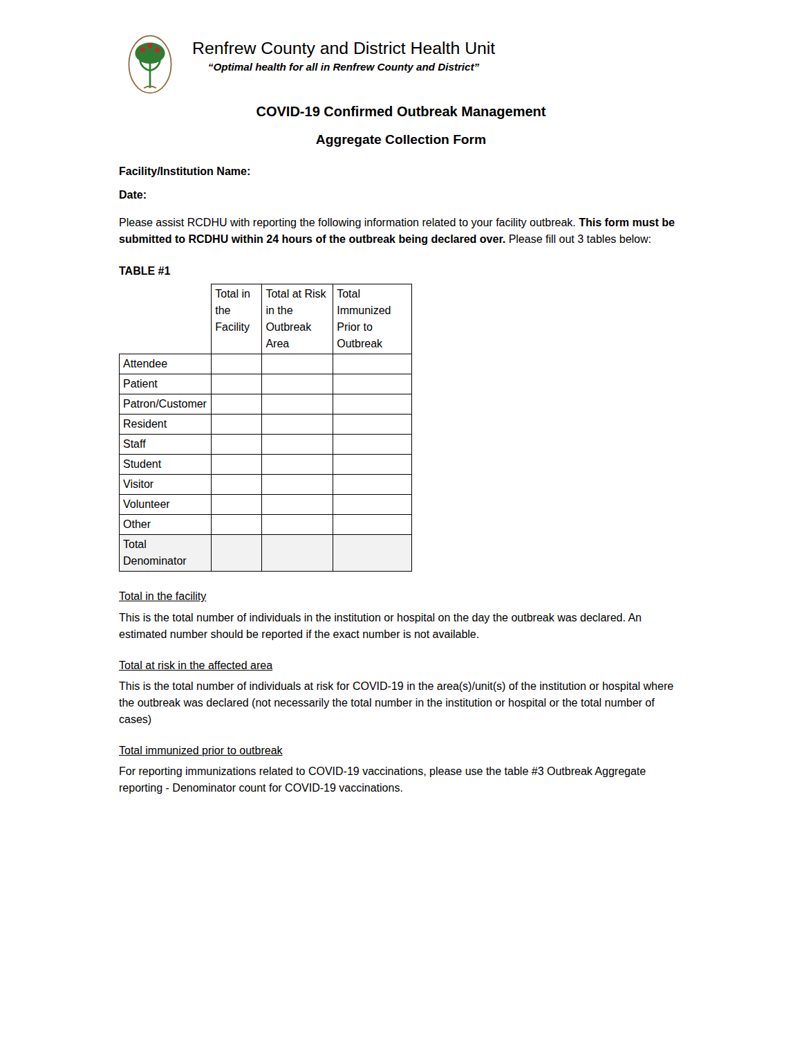Renfrew County and District Health Unit
“Optimal health for all in Renfrew County and District”
COVID-19 Confirmed Outbreak Management
Aggregate Collection Form
Facility/Institution Name:
Date:
Please assist RCDHU with reporting the following information related to your facility outbreak. This form must be submitted to RCDHU within 24 hours of the outbreak being declared over. Please fill out 3 tables below:
TABLE #1
| | Total in the Facility | Total at Risk in the Outbreak Area | Total Immunized Prior to Outbreak |
| --- | --- | --- | --- |
| Attendee | | | |
| Patient | | | |
| Patron/Customer | | | |
| Resident | | | |
| Staff | | | |
| Student | | | |
| Visitor | | | |
| Volunteer | | | |
| Other | | | |
| Total Denominator | | | |
Total in the facility
This is the total number of individuals in the institution or hospital on the day the outbreak was declared. An estimated number should be reported if the exact number is not available.
Total at risk in the affected area
This is the total number of individuals at risk for COVID-19 in the area(s)/unit(s) of the institution or hospital where the outbreak was declared (not necessarily the total number in the institution or hospital or the total number of cases)
Total immunized prior to outbreak
For reporting immunizations related to COVID-19 vaccinations, please use the table #3 Outbreak Aggregate reporting - Denominator count for COVID-19 vaccinations.